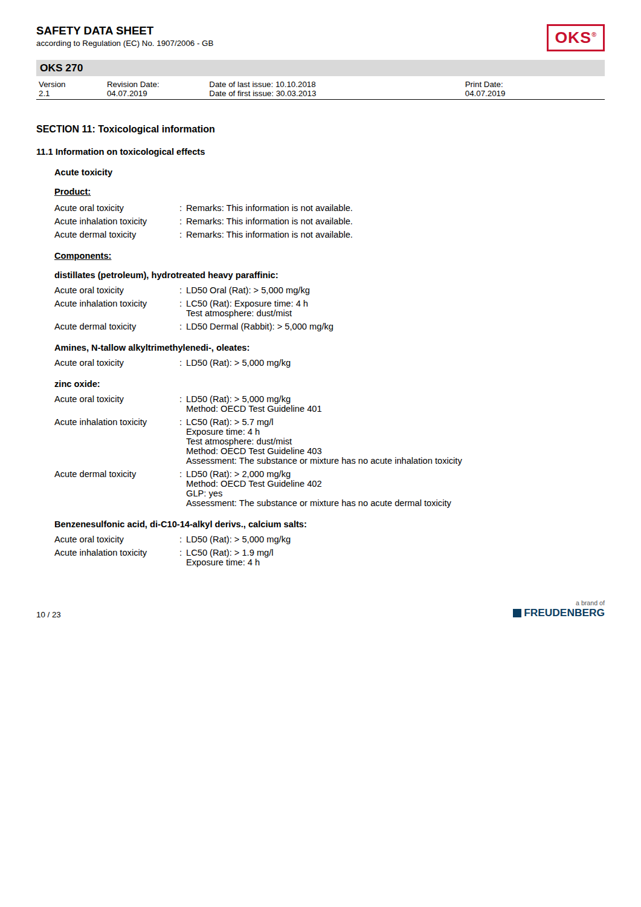SAFETY DATA SHEET
according to Regulation (EC) No. 1907/2006 - GB
OKS®
OKS 270
| Version 2.1 | Revision Date: 04.07.2019 | Date of last issue: 10.10.2018 Date of first issue: 30.03.2013 | Print Date: 04.07.2019 |
SECTION 11: Toxicological information
11.1 Information on toxicological effects
Acute toxicity
Product:
| Acute oral toxicity | : | Remarks: This information is not available. |
| Acute inhalation toxicity | : | Remarks: This information is not available. |
| Acute dermal toxicity | : | Remarks: This information is not available. |
Components:
distillates (petroleum), hydrotreated heavy paraffinic:
| Acute oral toxicity | : | LD50 Oral (Rat): > 5,000 mg/kg |
| Acute inhalation toxicity | : | LC50 (Rat): Exposure time: 4 h Test atmosphere: dust/mist |
| Acute dermal toxicity | : | LD50 Dermal (Rabbit): > 5,000 mg/kg |
Amines, N-tallow alkyltrimethylenedi-, oleates:
| Acute oral toxicity | : | LD50 (Rat): > 5,000 mg/kg |
zinc oxide:
| Acute oral toxicity | : | LD50 (Rat): > 5,000 mg/kg Method: OECD Test Guideline 401 |
| Acute inhalation toxicity | : | LC50 (Rat): > 5.7 mg/l Exposure time: 4 h Test atmosphere: dust/mist Method: OECD Test Guideline 403 Assessment: The substance or mixture has no acute inhalation toxicity |
| Acute dermal toxicity | : | LD50 (Rat): > 2,000 mg/kg Method: OECD Test Guideline 402 GLP: yes Assessment: The substance or mixture has no acute dermal toxicity |
Benzenesulfonic acid, di-C10-14-alkyl derivs., calcium salts:
| Acute oral toxicity | : | LD50 (Rat): > 5,000 mg/kg |
| Acute inhalation toxicity | : | LC50 (Rat): > 1.9 mg/l Exposure time: 4 h |
10 / 23
a brand of
FREUDENBERG